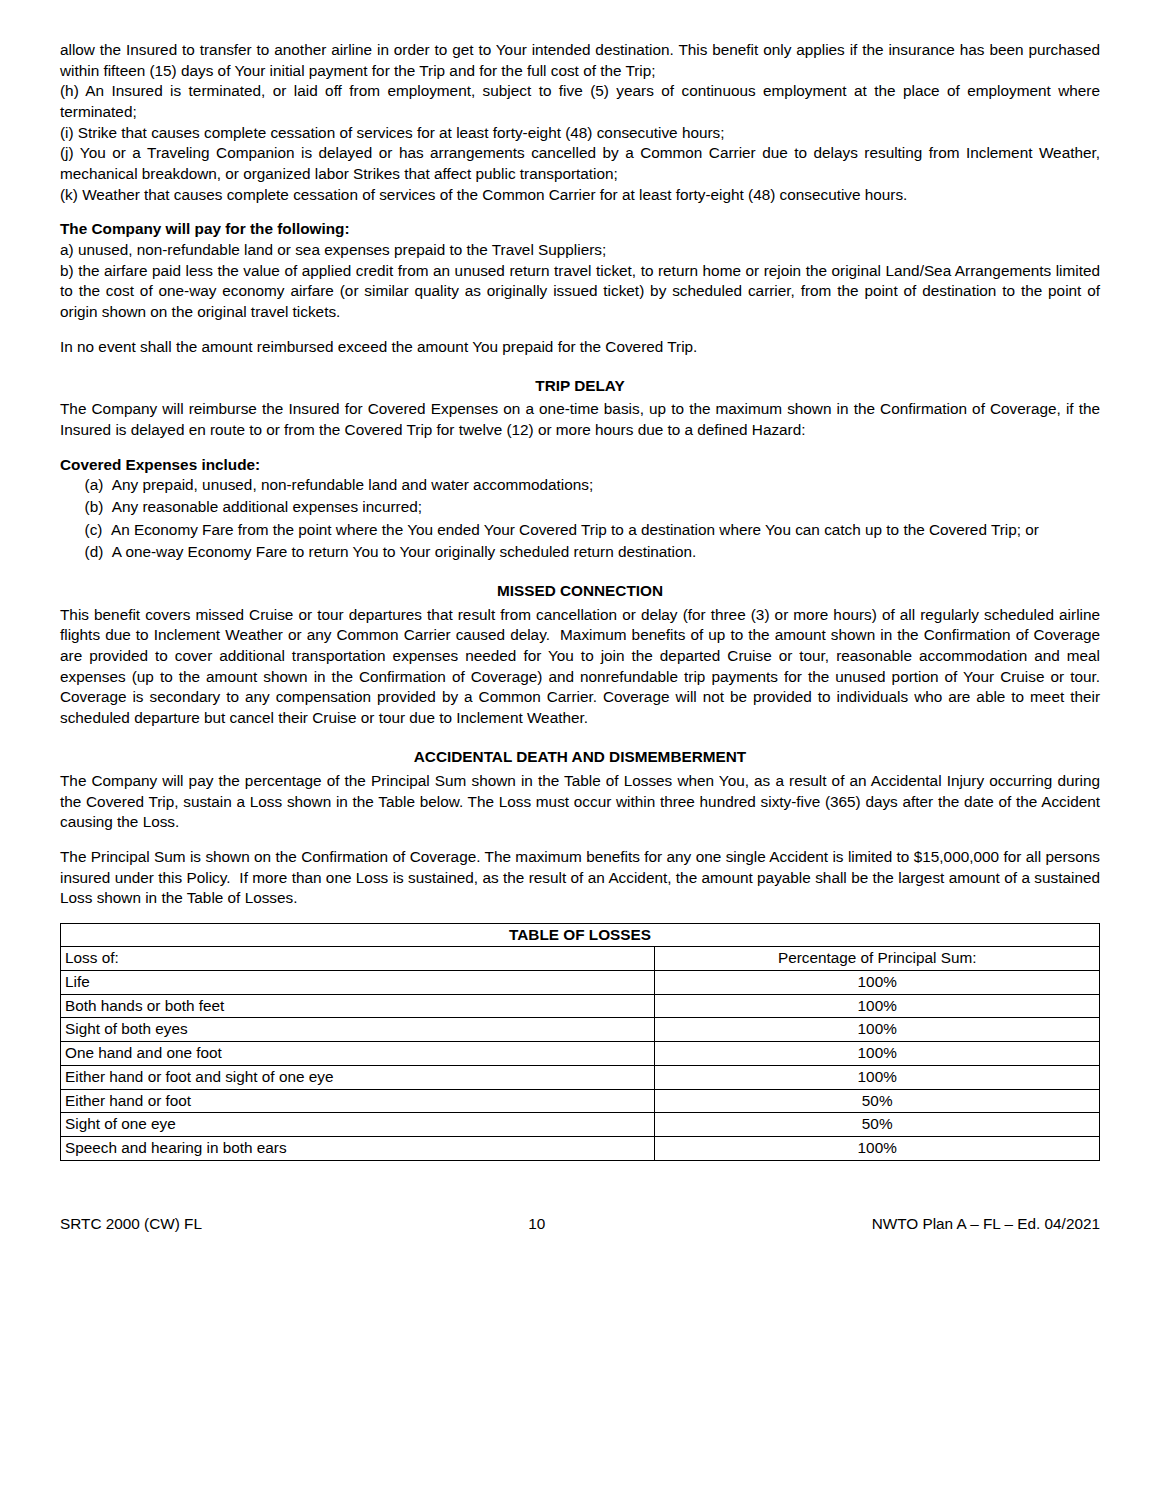allow the Insured to transfer to another airline in order to get to Your intended destination. This benefit only applies if the insurance has been purchased within fifteen (15) days of Your initial payment for the Trip and for the full cost of the Trip;
(h) An Insured is terminated, or laid off from employment, subject to five (5) years of continuous employment at the place of employment where terminated;
(i) Strike that causes complete cessation of services for at least forty-eight (48) consecutive hours;
(j) You or a Traveling Companion is delayed or has arrangements cancelled by a Common Carrier due to delays resulting from Inclement Weather, mechanical breakdown, or organized labor Strikes that affect public transportation;
(k) Weather that causes complete cessation of services of the Common Carrier for at least forty-eight (48) consecutive hours.
The Company will pay for the following:
a) unused, non-refundable land or sea expenses prepaid to the Travel Suppliers;
b) the airfare paid less the value of applied credit from an unused return travel ticket, to return home or rejoin the original Land/Sea Arrangements limited to the cost of one-way economy airfare (or similar quality as originally issued ticket) by scheduled carrier, from the point of destination to the point of origin shown on the original travel tickets.
In no event shall the amount reimbursed exceed the amount You prepaid for the Covered Trip.
TRIP DELAY
The Company will reimburse the Insured for Covered Expenses on a one-time basis, up to the maximum shown in the Confirmation of Coverage, if the Insured is delayed en route to or from the Covered Trip for twelve (12) or more hours due to a defined Hazard:
Covered Expenses include:
(a) Any prepaid, unused, non-refundable land and water accommodations;
(b) Any reasonable additional expenses incurred;
(c) An Economy Fare from the point where the You ended Your Covered Trip to a destination where You can catch up to the Covered Trip; or
(d) A one-way Economy Fare to return You to Your originally scheduled return destination.
MISSED CONNECTION
This benefit covers missed Cruise or tour departures that result from cancellation or delay (for three (3) or more hours) of all regularly scheduled airline flights due to Inclement Weather or any Common Carrier caused delay. Maximum benefits of up to the amount shown in the Confirmation of Coverage are provided to cover additional transportation expenses needed for You to join the departed Cruise or tour, reasonable accommodation and meal expenses (up to the amount shown in the Confirmation of Coverage) and nonrefundable trip payments for the unused portion of Your Cruise or tour. Coverage is secondary to any compensation provided by a Common Carrier. Coverage will not be provided to individuals who are able to meet their scheduled departure but cancel their Cruise or tour due to Inclement Weather.
ACCIDENTAL DEATH AND DISMEMBERMENT
The Company will pay the percentage of the Principal Sum shown in the Table of Losses when You, as a result of an Accidental Injury occurring during the Covered Trip, sustain a Loss shown in the Table below. The Loss must occur within three hundred sixty-five (365) days after the date of the Accident causing the Loss.
The Principal Sum is shown on the Confirmation of Coverage. The maximum benefits for any one single Accident is limited to $15,000,000 for all persons insured under this Policy. If more than one Loss is sustained, as the result of an Accident, the amount payable shall be the largest amount of a sustained Loss shown in the Table of Losses.
TABLE OF LOSSES
| Loss of: | Percentage of Principal Sum: |
| --- | --- |
| Life | 100% |
| Both hands or both feet | 100% |
| Sight of both eyes | 100% |
| One hand and one foot | 100% |
| Either hand or foot and sight of one eye | 100% |
| Either hand or foot | 50% |
| Sight of one eye | 50% |
| Speech and hearing in both ears | 100% |
SRTC 2000 (CW) FL 10 NWTO Plan A – FL – Ed. 04/2021